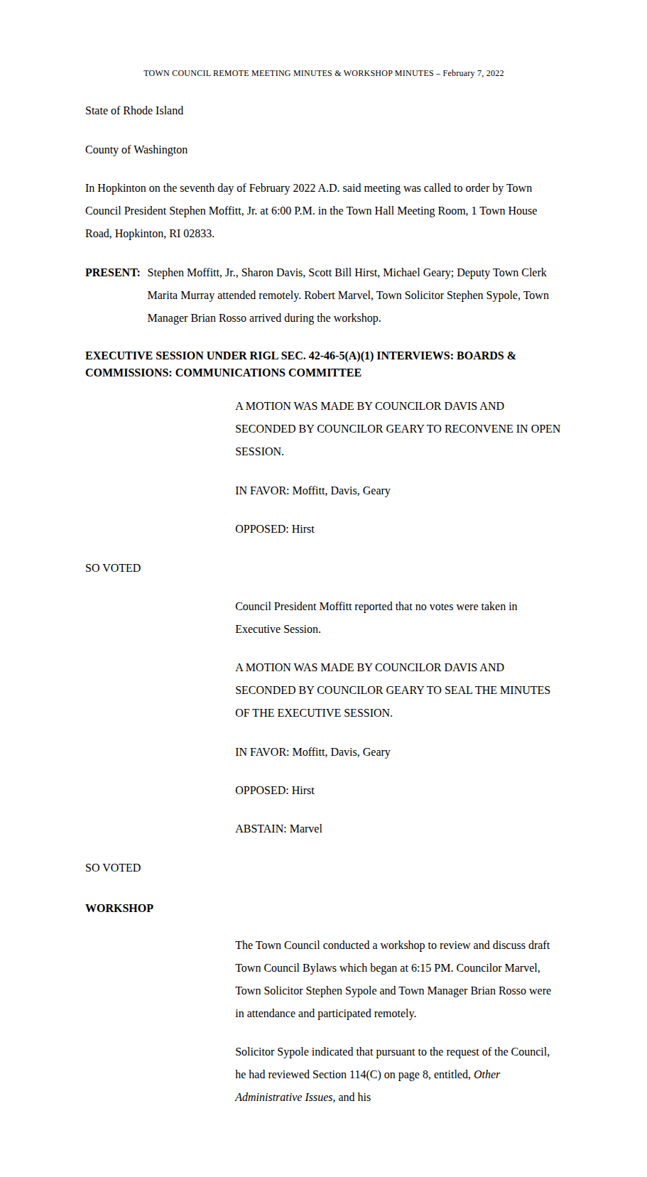TOWN COUNCIL REMOTE MEETING MINUTES & WORKSHOP MINUTES – February 7, 2022
State of Rhode Island
County of Washington
In Hopkinton on the seventh day of February 2022 A.D. said meeting was called to order by Town Council President Stephen Moffitt, Jr. at 6:00 P.M. in the Town Hall Meeting Room, 1 Town House Road, Hopkinton, RI 02833.
PRESENT:
Stephen Moffitt, Jr., Sharon Davis, Scott Bill Hirst, Michael Geary; Deputy Town Clerk Marita Murray attended remotely. Robert Marvel, Town Solicitor Stephen Sypole, Town Manager Brian Rosso arrived during the workshop.
EXECUTIVE SESSION UNDER RIGL SEC. 42-46-5(A)(1) INTERVIEWS: BOARDS & COMMISSIONS: COMMUNICATIONS COMMITTEE
A MOTION WAS MADE BY COUNCILOR DAVIS AND SECONDED BY COUNCILOR GEARY TO RECONVENE IN OPEN SESSION.
IN FAVOR: Moffitt, Davis, Geary
OPPOSED: Hirst
SO VOTED
Council President Moffitt reported that no votes were taken in Executive Session.
A MOTION WAS MADE BY COUNCILOR DAVIS AND SECONDED BY COUNCILOR GEARY TO SEAL THE MINUTES OF THE EXECUTIVE SESSION.
IN FAVOR: Moffitt, Davis, Geary
OPPOSED: Hirst
ABSTAIN: Marvel
SO VOTED
WORKSHOP
The Town Council conducted a workshop to review and discuss draft Town Council Bylaws which began at 6:15 PM. Councilor Marvel, Town Solicitor Stephen Sypole and Town Manager Brian Rosso were in attendance and participated remotely.
Solicitor Sypole indicated that pursuant to the request of the Council, he had reviewed Section 114(C) on page 8, entitled, Other Administrative Issues, and his